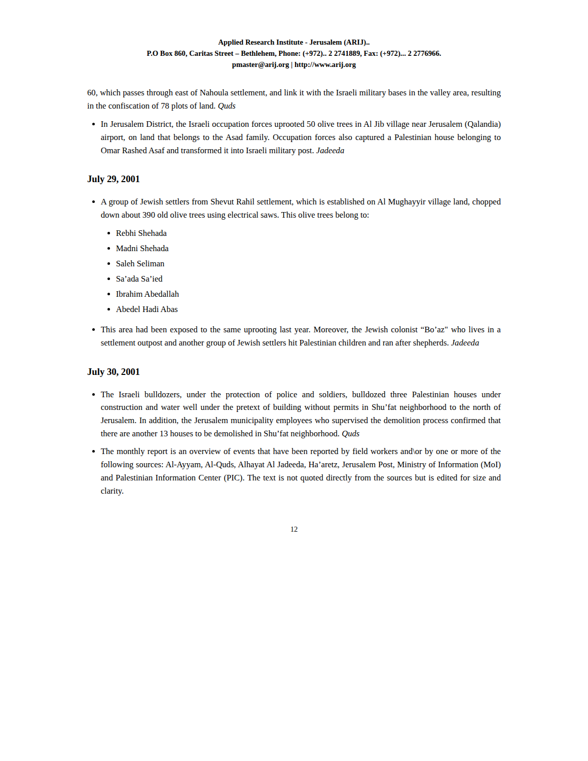Applied Research Institute - Jerusalem (ARIJ).. P.O Box 860, Caritas Street – Bethlehem, Phone: (+972).. 2 2741889, Fax: (+972)... 2 2776966. pmaster@arij.org | http://www.arij.org
60, which passes through east of Nahoula settlement, and link it with the Israeli military bases in the valley area, resulting in the confiscation of 78 plots of land. Quds
In Jerusalem District, the Israeli occupation forces uprooted 50 olive trees in Al Jib village near Jerusalem (Qalandia) airport, on land that belongs to the Asad family. Occupation forces also captured a Palestinian house belonging to Omar Rashed Asaf and transformed it into Israeli military post. Jadeeda
July 29, 2001
A group of Jewish settlers from Shevut Rahil settlement, which is established on Al Mughayyir village land, chopped down about 390 old olive trees using electrical saws. This olive trees belong to:
Rebhi Shehada
Madni Shehada
Saleh Seliman
Sa’ada Sa’ied
Ibrahim Abedallah
Abedel Hadi Abas
This area had been exposed to the same uprooting last year. Moreover, the Jewish colonist “Bo’az" who lives in a settlement outpost and another group of Jewish settlers hit Palestinian children and ran after shepherds. Jadeeda
July 30, 2001
The Israeli bulldozers, under the protection of police and soldiers, bulldozed three Palestinian houses under construction and water well under the pretext of building without permits in Shu’fat neighborhood to the north of Jerusalem. In addition, the Jerusalem municipality employees who supervised the demolition process confirmed that there are another 13 houses to be demolished in Shu’fat neighborhood. Quds
The monthly report is an overview of events that have been reported by field workers and\or by one or more of the following sources: Al-Ayyam, Al-Quds, Alhayat Al Jadeeda, Ha’aretz, Jerusalem Post, Ministry of Information (MoI) and Palestinian Information Center (PIC). The text is not quoted directly from the sources but is edited for size and clarity.
12